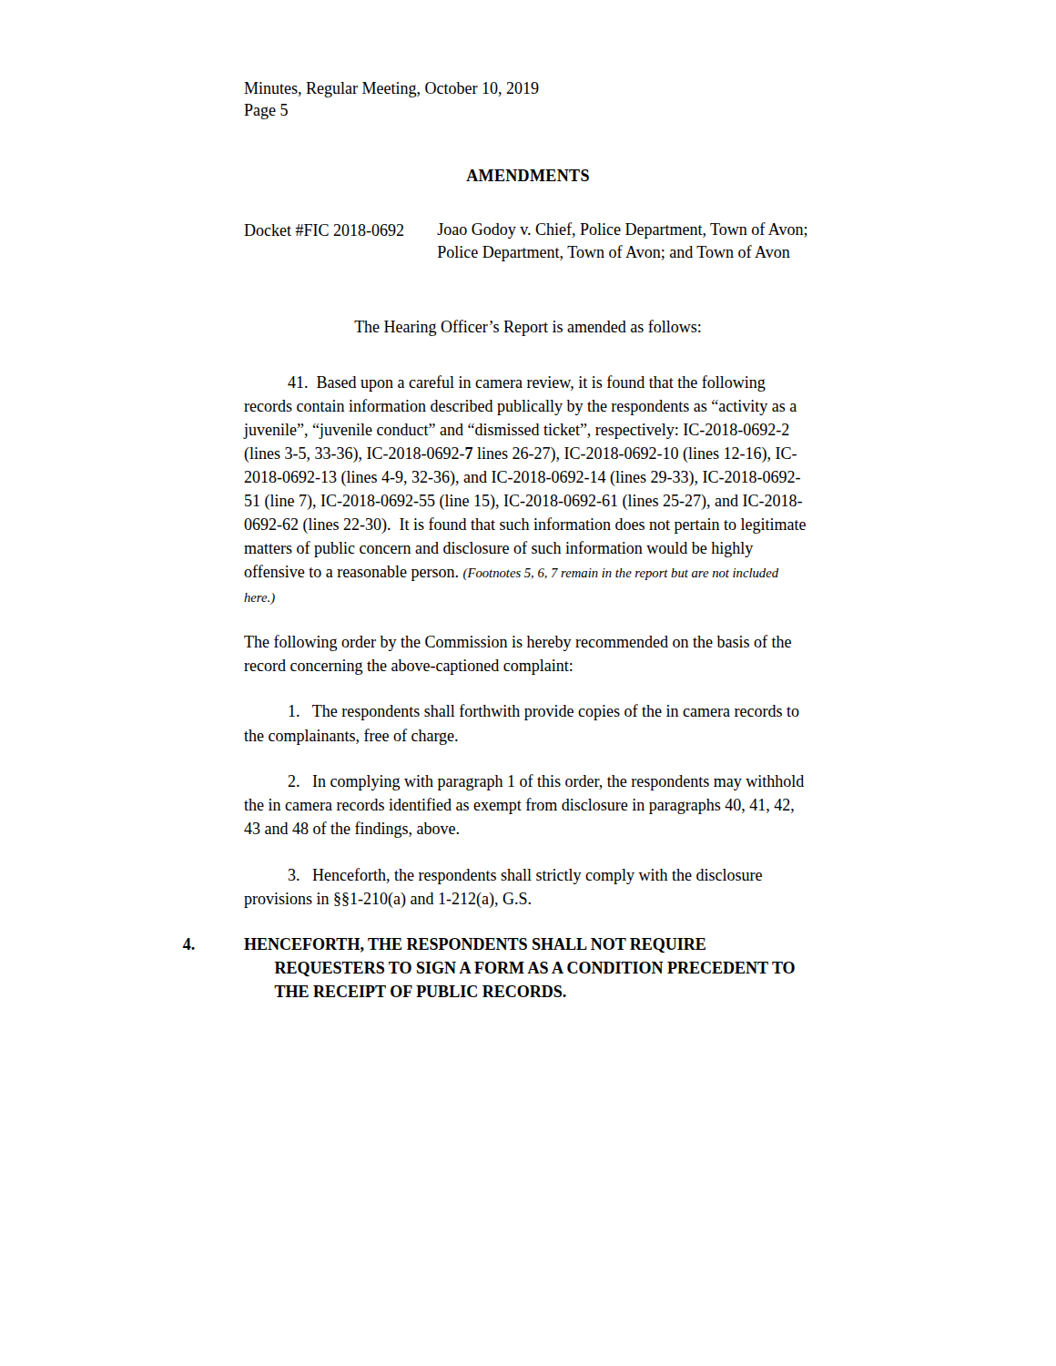Minutes, Regular Meeting, October 10, 2019
Page 5
AMENDMENTS
| Docket #FIC 2018-0692 | Joao Godoy v. Chief, Police Department, Town of Avon; Police Department, Town of Avon; and Town of Avon |
The Hearing Officer’s Report is amended as follows:
41. Based upon a careful in camera review, it is found that the following records contain information described publically by the respondents as “activity as a juvenile”, “juvenile conduct” and “dismissed ticket”, respectively: IC-2018-0692-2 (lines 3-5, 33-36), IC-2018-0692-7 lines 26-27), IC-2018-0692-10 (lines 12-16), IC-2018-0692-13 (lines 4-9, 32-36), and IC-2018-0692-14 (lines 29-33), IC-2018-0692-51 (line 7), IC-2018-0692-55 (line 15), IC-2018-0692-61 (lines 25-27), and IC-2018-0692-62 (lines 22-30). It is found that such information does not pertain to legitimate matters of public concern and disclosure of such information would be highly offensive to a reasonable person. (Footnotes 5, 6, 7 remain in the report but are not included here.)
The following order by the Commission is hereby recommended on the basis of the record concerning the above-captioned complaint:
1. The respondents shall forthwith provide copies of the in camera records to the complainants, free of charge.
2. In complying with paragraph 1 of this order, the respondents may withhold the in camera records identified as exempt from disclosure in paragraphs 40, 41, 42, 43 and 48 of the findings, above.
3. Henceforth, the respondents shall strictly comply with the disclosure provisions in §§1-210(a) and 1-212(a), G.S.
4. Henceforth, the respondents shall not require requesters to sign a form as a condition precedent to the receipt of public records.